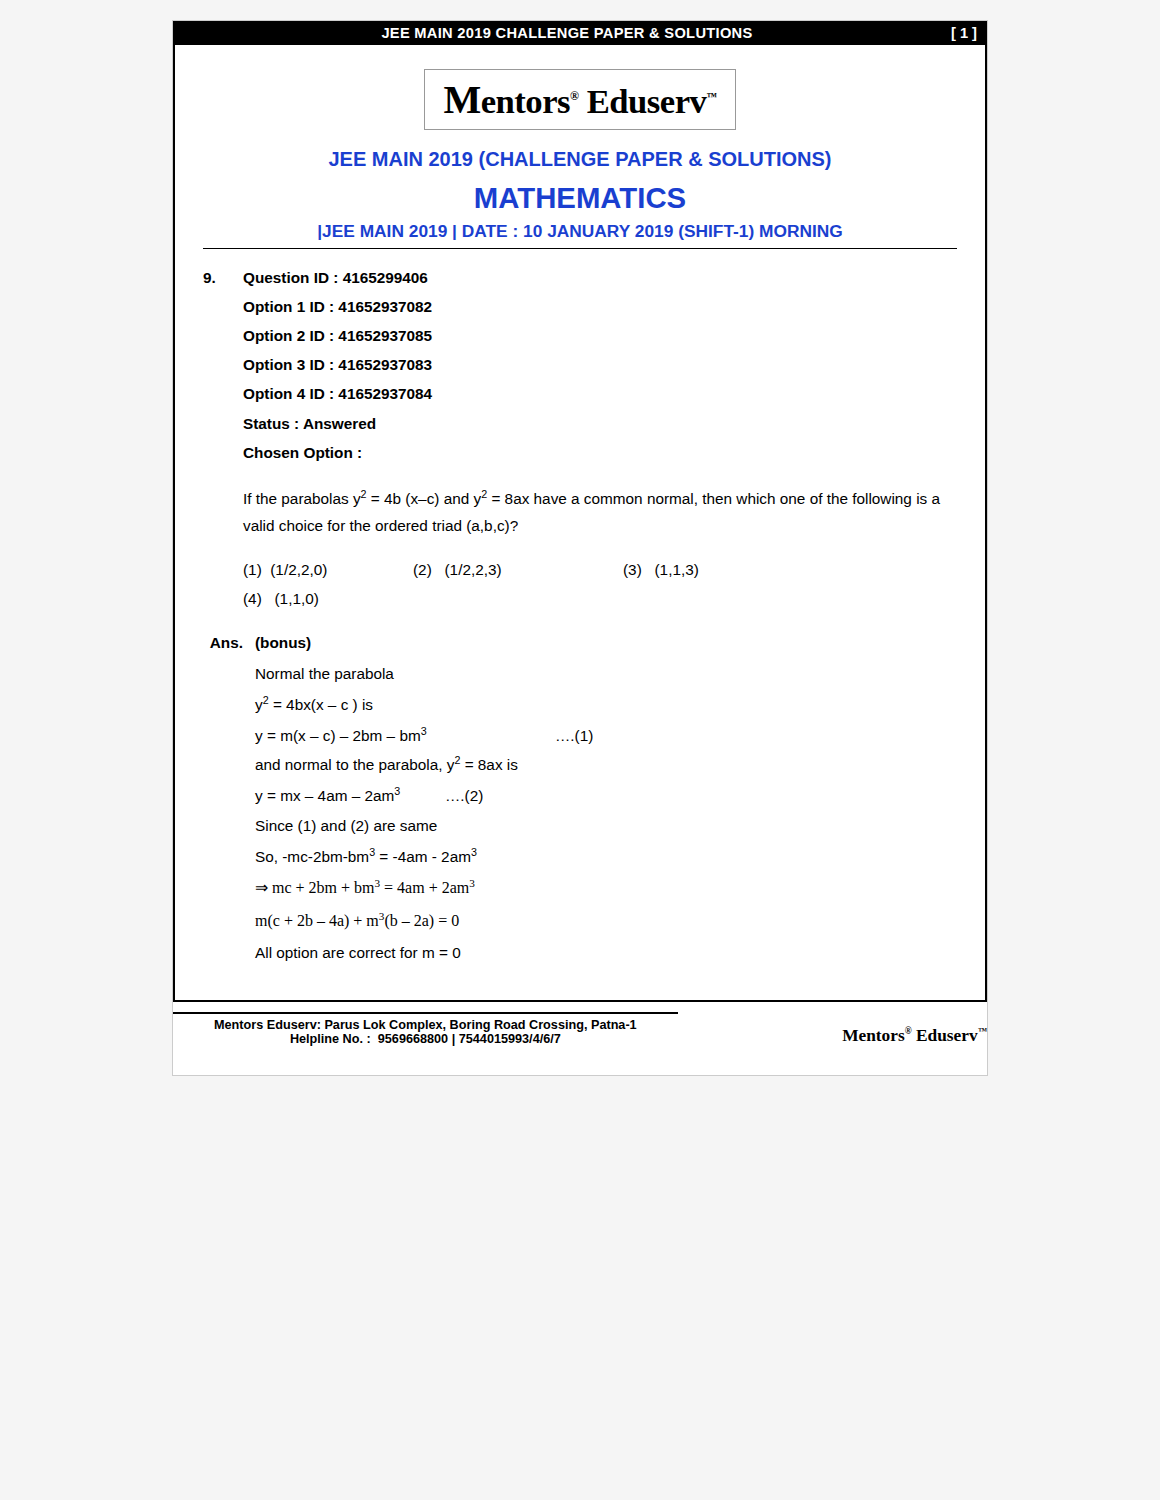JEE MAIN 2019 CHALLENGE PAPER & SOLUTIONS [ 1 ]
Mentors® Eduserv™
JEE MAIN 2019 (CHALLENGE PAPER & SOLUTIONS)
MATHEMATICS
|JEE MAIN 2019 | DATE : 10 JANUARY 2019 (SHIFT-1) MORNING
9.
Question ID : 4165299406
Option 1 ID : 41652937082
Option 2 ID : 41652937085
Option 3 ID : 41652937083
Option 4 ID : 41652937084
Status : Answered
Chosen Option :
If the parabolas y2 = 4b (x–c) and y2 = 8ax have a common normal, then which one of the following is a valid choice for the ordered triad (a,b,c)?
(1) (1/2,2,0) (2) (1/2,2,3) (3) (1,1,3) (4) (1,1,0)
Ans.
(bonus)
Normal the parabola
y2 = 4bx(x – c ) is
y = m(x – c) – 2bm – bm3 ….(1)
and normal to the parabola, y2 = 8ax is
y = mx – 4am – 2am3 ….(2)
Since (1) and (2) are same
So, -mc-2bm-bm3 = -4am - 2am3
⇒ mc + 2bm + bm3 = 4am + 2am3
m(c + 2b – 4a) + m3(b – 2a) = 0
All option are correct for m = 0
Mentors Eduserv: Parus Lok Complex, Boring Road Crossing, Patna-1
Helpline No. : 9569668800 | 7544015993/4/6/7
Mentors® Eduserv™